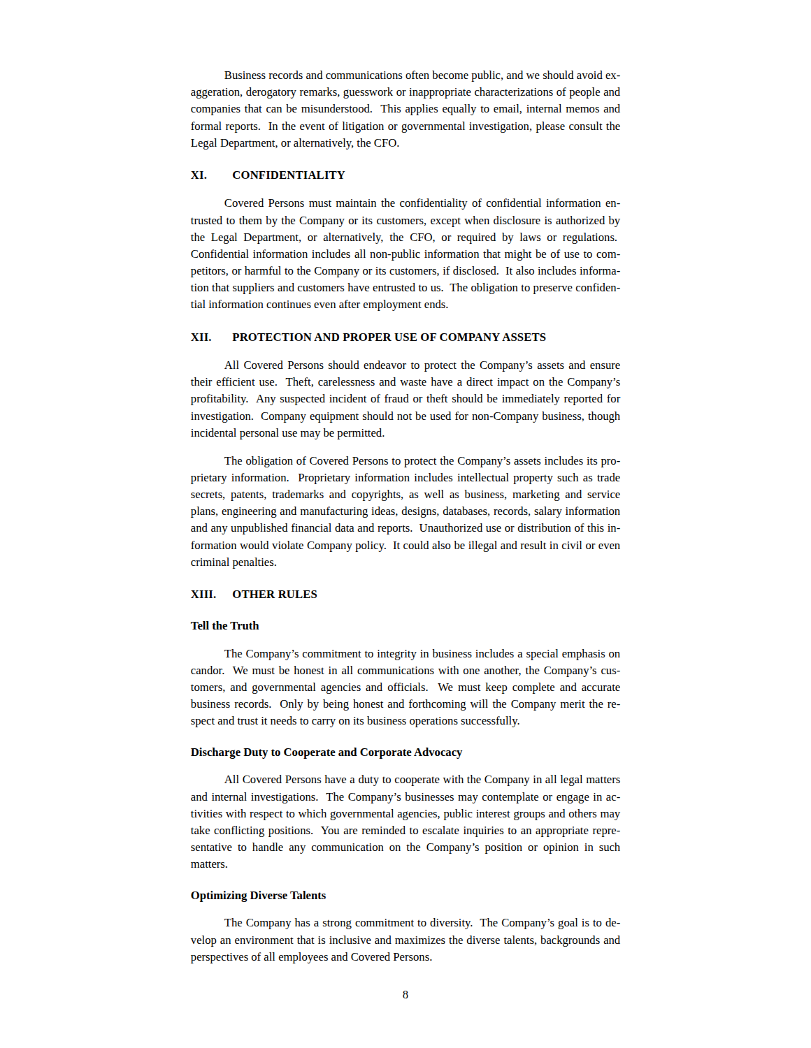Business records and communications often become public, and we should avoid exaggeration, derogatory remarks, guesswork or inappropriate characterizations of people and companies that can be misunderstood. This applies equally to email, internal memos and formal reports. In the event of litigation or governmental investigation, please consult the Legal Department, or alternatively, the CFO.
XI. CONFIDENTIALITY
Covered Persons must maintain the confidentiality of confidential information entrusted to them by the Company or its customers, except when disclosure is authorized by the Legal Department, or alternatively, the CFO, or required by laws or regulations. Confidential information includes all non-public information that might be of use to competitors, or harmful to the Company or its customers, if disclosed. It also includes information that suppliers and customers have entrusted to us. The obligation to preserve confidential information continues even after employment ends.
XII. PROTECTION AND PROPER USE OF COMPANY ASSETS
All Covered Persons should endeavor to protect the Company’s assets and ensure their efficient use. Theft, carelessness and waste have a direct impact on the Company’s profitability. Any suspected incident of fraud or theft should be immediately reported for investigation. Company equipment should not be used for non-Company business, though incidental personal use may be permitted.
The obligation of Covered Persons to protect the Company’s assets includes its proprietary information. Proprietary information includes intellectual property such as trade secrets, patents, trademarks and copyrights, as well as business, marketing and service plans, engineering and manufacturing ideas, designs, databases, records, salary information and any unpublished financial data and reports. Unauthorized use or distribution of this information would violate Company policy. It could also be illegal and result in civil or even criminal penalties.
XIII. OTHER RULES
Tell the Truth
The Company’s commitment to integrity in business includes a special emphasis on candor. We must be honest in all communications with one another, the Company’s customers, and governmental agencies and officials. We must keep complete and accurate business records. Only by being honest and forthcoming will the Company merit the respect and trust it needs to carry on its business operations successfully.
Discharge Duty to Cooperate and Corporate Advocacy
All Covered Persons have a duty to cooperate with the Company in all legal matters and internal investigations. The Company’s businesses may contemplate or engage in activities with respect to which governmental agencies, public interest groups and others may take conflicting positions. You are reminded to escalate inquiries to an appropriate representative to handle any communication on the Company’s position or opinion in such matters.
Optimizing Diverse Talents
The Company has a strong commitment to diversity. The Company’s goal is to develop an environment that is inclusive and maximizes the diverse talents, backgrounds and perspectives of all employees and Covered Persons.
8